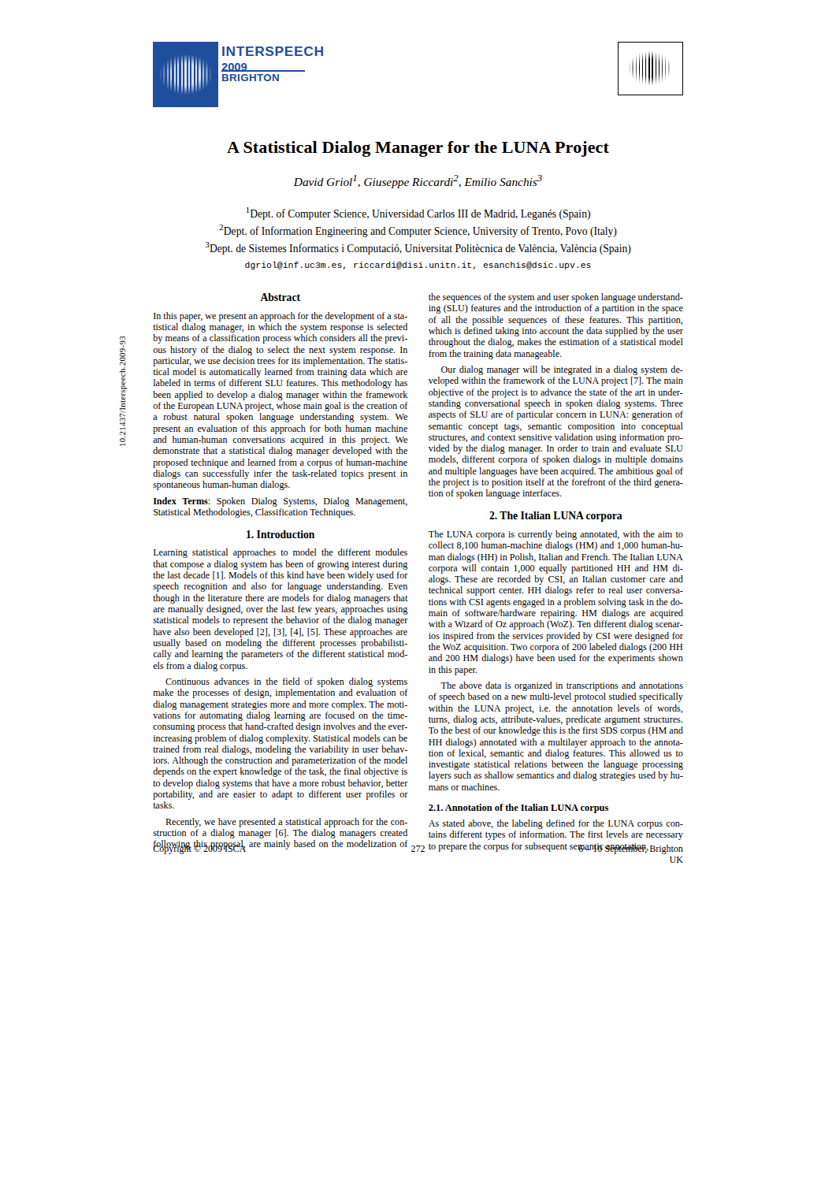INTERSPEECH
2009
BRIGHTON
A Statistical Dialog Manager for the LUNA Project
David Griol1, Giuseppe Riccardi2, Emilio Sanchis3
1Dept. of Computer Science, Universidad Carlos III de Madrid, Leganés (Spain)
2Dept. of Information Engineering and Computer Science, University of Trento, Povo (Italy)
3Dept. de Sistemes Informatics i Computació, Universitat Politècnica de València, València (Spain)
dgriol@inf.uc3m.es, riccardi@disi.unitn.it, esanchis@dsic.upv.es
Abstract
In this paper, we present an approach for the development of a statistical dialog manager, in which the system response is selected by means of a classification process which considers all the previous history of the dialog to select the next system response. In particular, we use decision trees for its implementation. The statistical model is automatically learned from training data which are labeled in terms of different SLU features. This methodology has been applied to develop a dialog manager within the framework of the European LUNA project, whose main goal is the creation of a robust natural spoken language understanding system. We present an evaluation of this approach for both human machine and human-human conversations acquired in this project. We demonstrate that a statistical dialog manager developed with the proposed technique and learned from a corpus of human-machine dialogs can successfully infer the task-related topics present in spontaneous human-human dialogs.
Index Terms: Spoken Dialog Systems, Dialog Management, Statistical Methodologies, Classification Techniques.
1. Introduction
Learning statistical approaches to model the different modules that compose a dialog system has been of growing interest during the last decade [1]. Models of this kind have been widely used for speech recognition and also for language understanding. Even though in the literature there are models for dialog managers that are manually designed, over the last few years, approaches using statistical models to represent the behavior of the dialog manager have also been developed [2], [3], [4], [5]. These approaches are usually based on modeling the different processes probabilistically and learning the parameters of the different statistical models from a dialog corpus.
Continuous advances in the field of spoken dialog systems make the processes of design, implementation and evaluation of dialog management strategies more and more complex. The motivations for automating dialog learning are focused on the time-consuming process that hand-crafted design involves and the ever-increasing problem of dialog complexity. Statistical models can be trained from real dialogs, modeling the variability in user behaviors. Although the construction and parameterization of the model depends on the expert knowledge of the task, the final objective is to develop dialog systems that have a more robust behavior, better portability, and are easier to adapt to different user profiles or tasks.
Recently, we have presented a statistical approach for the construction of a dialog manager [6]. The dialog managers created following this proposal, are mainly based on the modelization of the sequences of the system and user spoken language understanding (SLU) features and the introduction of a partition in the space of all the possible sequences of these features. This partition, which is defined taking into account the data supplied by the user throughout the dialog, makes the estimation of a statistical model from the training data manageable.
Our dialog manager will be integrated in a dialog system developed within the framework of the LUNA project [7]. The main objective of the project is to advance the state of the art in understanding conversational speech in spoken dialog systems. Three aspects of SLU are of particular concern in LUNA: generation of semantic concept tags, semantic composition into conceptual structures, and context sensitive validation using information provided by the dialog manager. In order to train and evaluate SLU models, different corpora of spoken dialogs in multiple domains and multiple languages have been acquired. The ambitious goal of the project is to position itself at the forefront of the third generation of spoken language interfaces.
2. The Italian LUNA corpora
The LUNA corpora is currently being annotated, with the aim to collect 8,100 human-machine dialogs (HM) and 1,000 human-human dialogs (HH) in Polish, Italian and French. The Italian LUNA corpora will contain 1,000 equally partitioned HH and HM dialogs. These are recorded by CSI, an Italian customer care and technical support center. HH dialogs refer to real user conversations with CSI agents engaged in a problem solving task in the domain of software/hardware repairing. HM dialogs are acquired with a Wizard of Oz approach (WoZ). Ten different dialog scenarios inspired from the services provided by CSI were designed for the WoZ acquisition. Two corpora of 200 labeled dialogs (200 HH and 200 HM dialogs) have been used for the experiments shown in this paper.
The above data is organized in transcriptions and annotations of speech based on a new multi-level protocol studied specifically within the LUNA project, i.e. the annotation levels of words, turns, dialog acts, attribute-values, predicate argument structures. To the best of our knowledge this is the first SDS corpus (HM and HH dialogs) annotated with a multilayer approach to the annotation of lexical, semantic and dialog features. This allowed us to investigate statistical relations between the language processing layers such as shallow semantics and dialog strategies used by humans or machines.
2.1. Annotation of the Italian LUNA corpus
As stated above, the labeling defined for the LUNA corpus contains different types of information. The first levels are necessary to prepare the corpus for subsequent semantic annotation,
10.21437/Interspeech.2009-93
Copyright © 2009 ISCA
272
6 – 10 September, Brighton UK